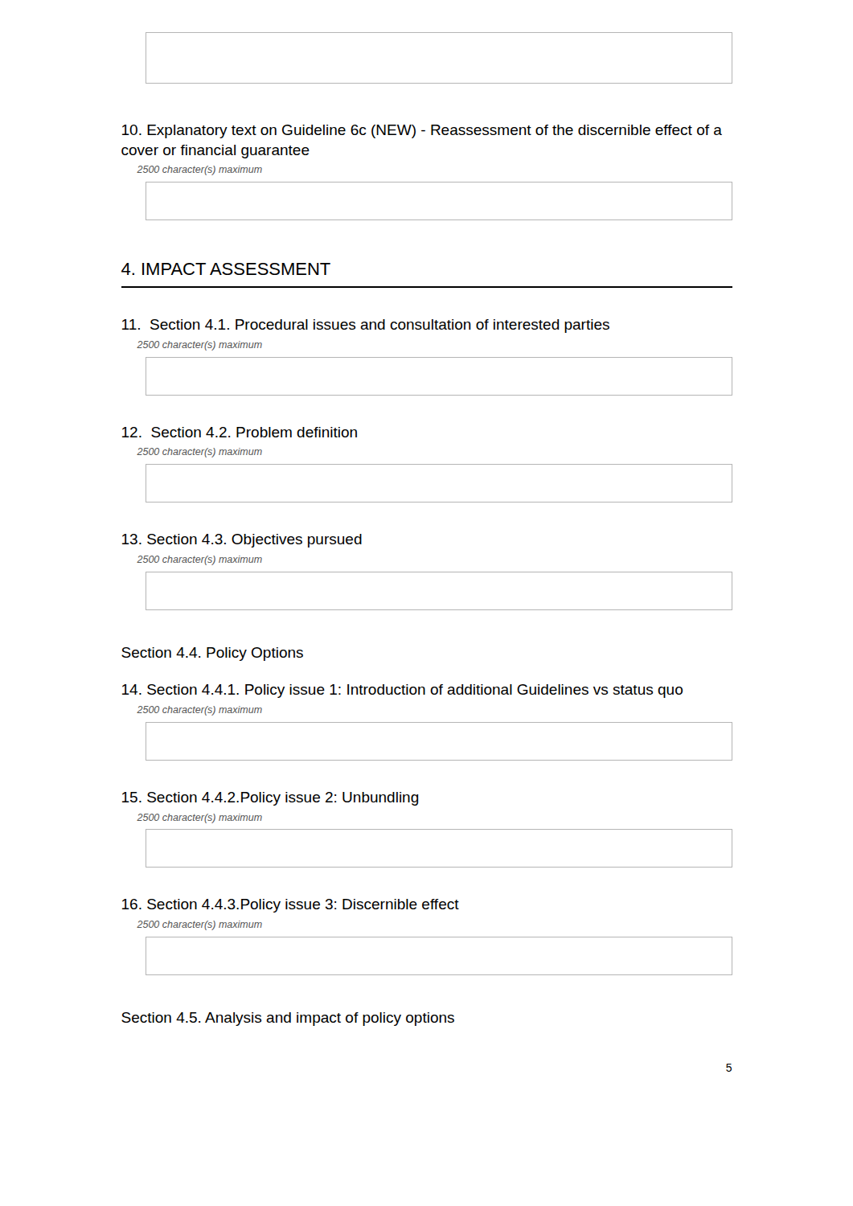10. Explanatory text on Guideline 6c (NEW) - Reassessment of the discernible effect of a cover or financial guarantee
2500 character(s) maximum
4. IMPACT ASSESSMENT
11. Section 4.1. Procedural issues and consultation of interested parties
2500 character(s) maximum
12. Section 4.2. Problem definition
2500 character(s) maximum
13. Section 4.3. Objectives pursued
2500 character(s) maximum
Section 4.4. Policy Options
14. Section 4.4.1. Policy issue 1: Introduction of additional Guidelines vs status quo
2500 character(s) maximum
15. Section 4.4.2.Policy issue 2: Unbundling
2500 character(s) maximum
16. Section 4.4.3.Policy issue 3: Discernible effect
2500 character(s) maximum
Section 4.5. Analysis and impact of policy options
5